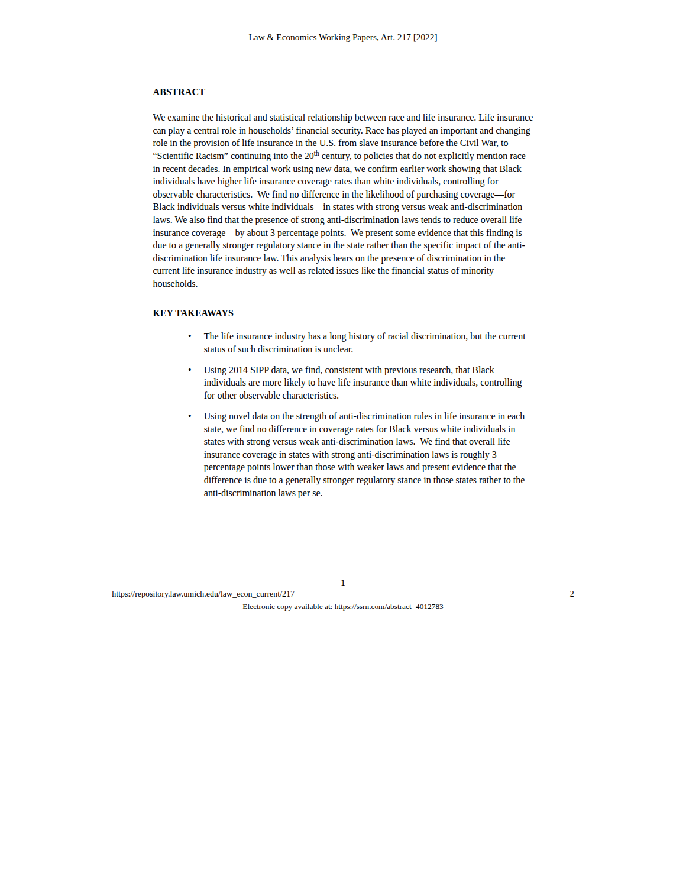Law & Economics Working Papers, Art. 217 [2022]
ABSTRACT
We examine the historical and statistical relationship between race and life insurance. Life insurance can play a central role in households’ financial security. Race has played an important and changing role in the provision of life insurance in the U.S. from slave insurance before the Civil War, to “Scientific Racism” continuing into the 20th century, to policies that do not explicitly mention race in recent decades. In empirical work using new data, we confirm earlier work showing that Black individuals have higher life insurance coverage rates than white individuals, controlling for observable characteristics. We find no difference in the likelihood of purchasing coverage—for Black individuals versus white individuals—in states with strong versus weak anti-discrimination laws. We also find that the presence of strong anti-discrimination laws tends to reduce overall life insurance coverage – by about 3 percentage points. We present some evidence that this finding is due to a generally stronger regulatory stance in the state rather than the specific impact of the anti-discrimination life insurance law. This analysis bears on the presence of discrimination in the current life insurance industry as well as related issues like the financial status of minority households.
KEY TAKEAWAYS
The life insurance industry has a long history of racial discrimination, but the current status of such discrimination is unclear.
Using 2014 SIPP data, we find, consistent with previous research, that Black individuals are more likely to have life insurance than white individuals, controlling for other observable characteristics.
Using novel data on the strength of anti-discrimination rules in life insurance in each state, we find no difference in coverage rates for Black versus white individuals in states with strong versus weak anti-discrimination laws. We find that overall life insurance coverage in states with strong anti-discrimination laws is roughly 3 percentage points lower than those with weaker laws and present evidence that the difference is due to a generally stronger regulatory stance in those states rather to the anti-discrimination laws per se.
1
https://repository.law.umich.edu/law_econ_current/217
2
Electronic copy available at: https://ssrn.com/abstract=4012783